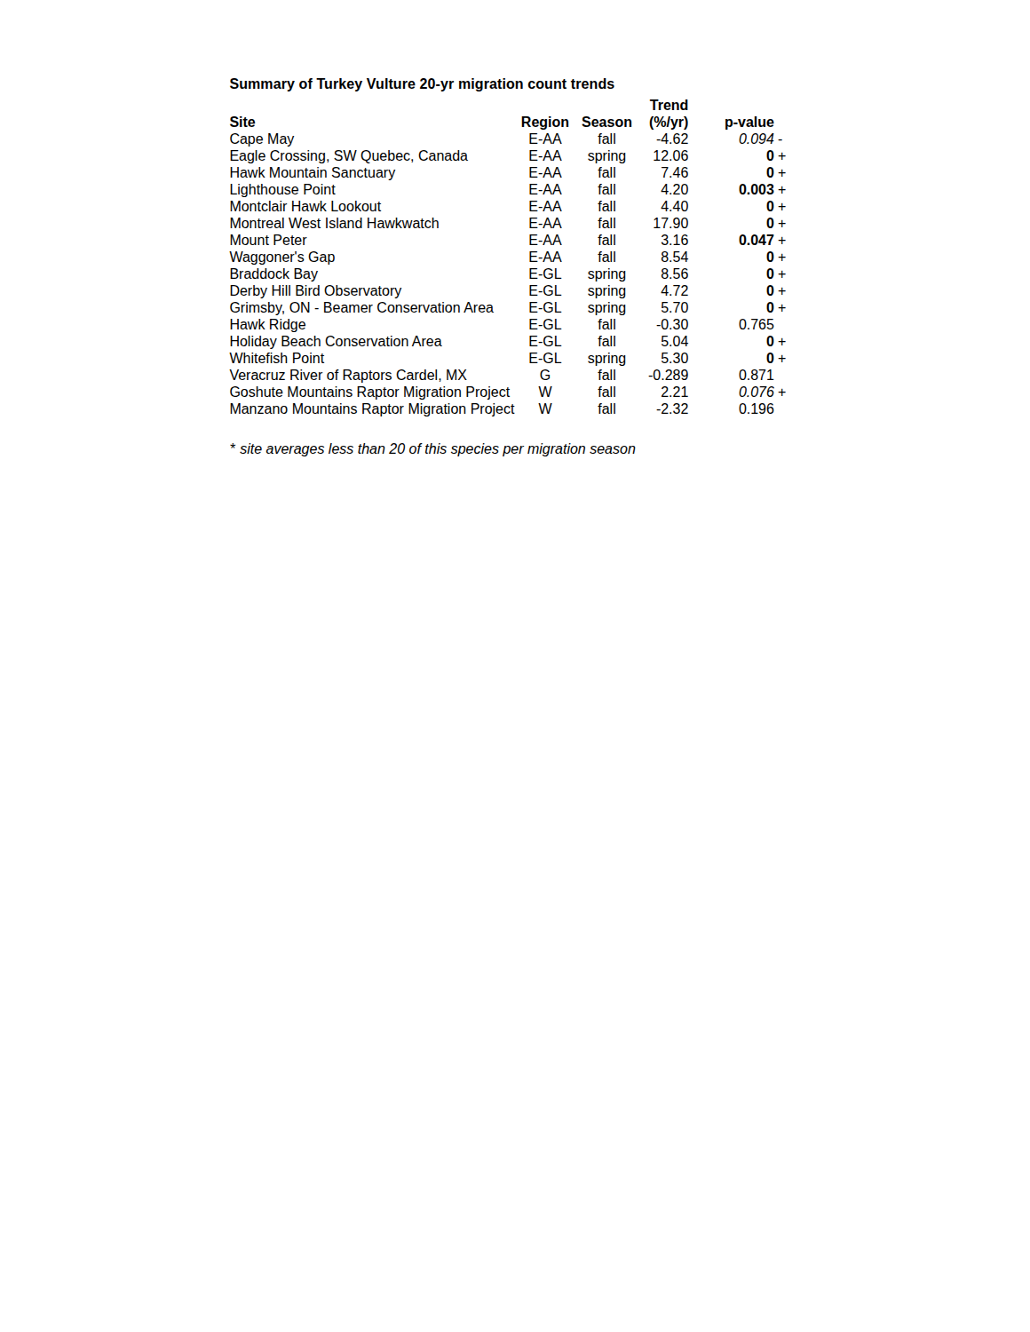Summary of Turkey Vulture 20-yr migration count trends
| | | | Trend | | |
| --- | --- | --- | --- | --- | --- |
| Site | Region | Season | (%/yr) | p-value | |
| Cape May | E-AA | fall | -4.62 | 0.094 | - |
| Eagle Crossing, SW Quebec, Canada | E-AA | spring | 12.06 | 0 | + |
| Hawk Mountain Sanctuary | E-AA | fall | 7.46 | 0 | + |
| Lighthouse Point | E-AA | fall | 4.20 | 0.003 | + |
| Montclair Hawk Lookout | E-AA | fall | 4.40 | 0 | + |
| Montreal West Island Hawkwatch | E-AA | fall | 17.90 | 0 | + |
| Mount Peter | E-AA | fall | 3.16 | 0.047 | + |
| Waggoner's Gap | E-AA | fall | 8.54 | 0 | + |
| Braddock Bay | E-GL | spring | 8.56 | 0 | + |
| Derby Hill Bird Observatory | E-GL | spring | 4.72 | 0 | + |
| Grimsby, ON - Beamer Conservation Area | E-GL | spring | 5.70 | 0 | + |
| Hawk Ridge | E-GL | fall | -0.30 | 0.765 | |
| Holiday Beach Conservation Area | E-GL | fall | 5.04 | 0 | + |
| Whitefish Point | E-GL | spring | 5.30 | 0 | + |
| Veracruz River of Raptors Cardel, MX | G | fall | -0.289 | 0.871 | |
| Goshute Mountains Raptor Migration Project | W | fall | 2.21 | 0.076 | + |
| Manzano Mountains Raptor Migration Project | W | fall | -2.32 | 0.196 | |
*site averages less than 20 of this species per migration season